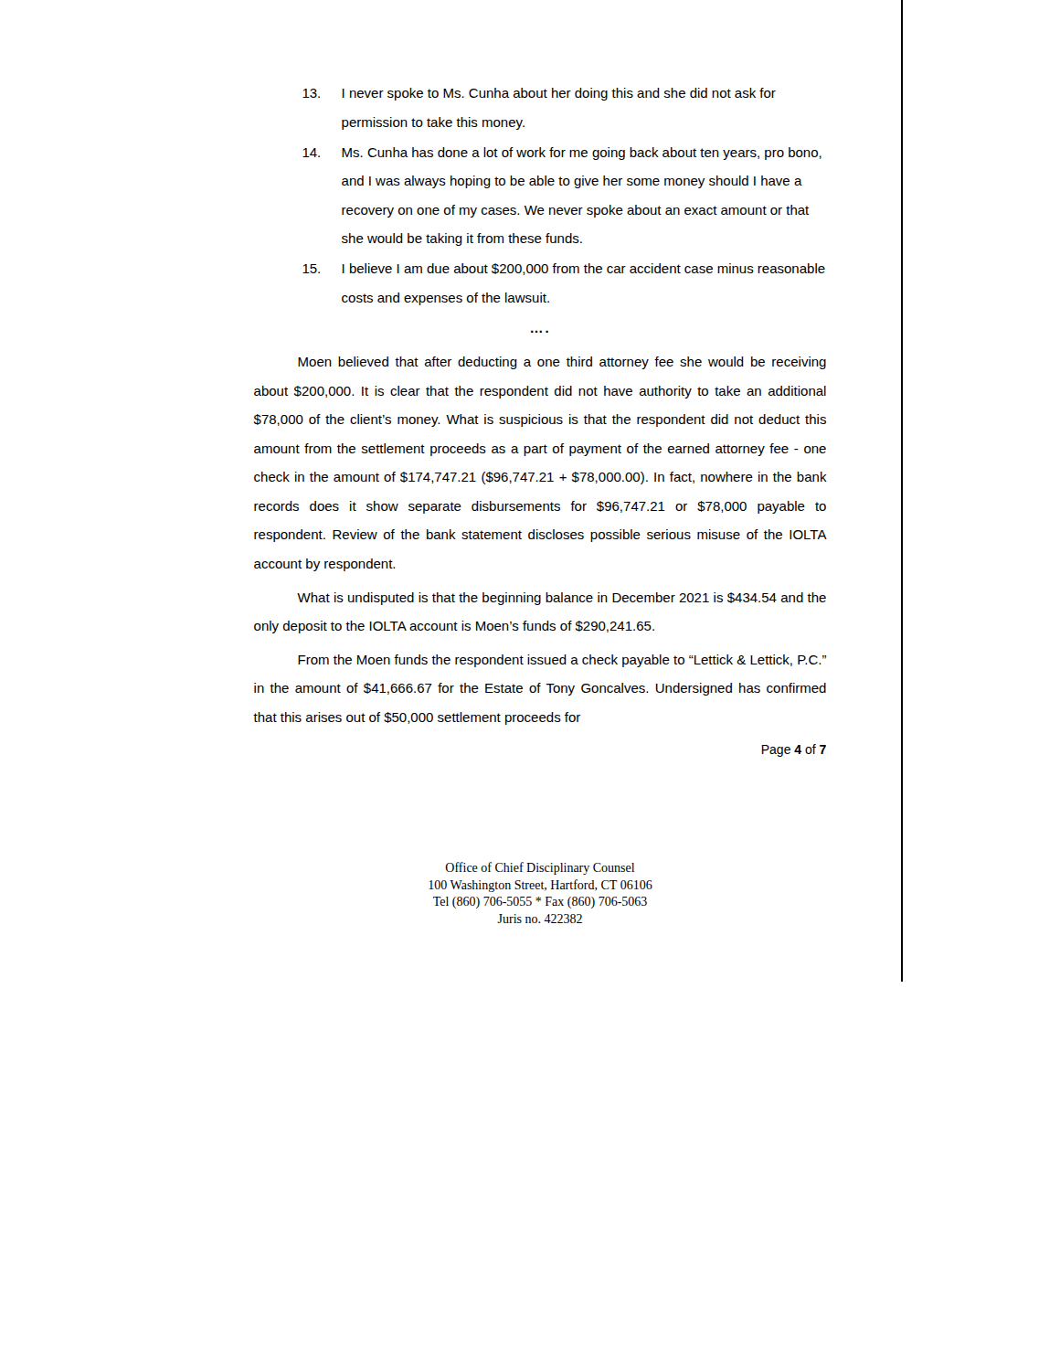13. I never spoke to Ms. Cunha about her doing this and she did not ask for permission to take this money.
14. Ms. Cunha has done a lot of work for me going back about ten years, pro bono, and I was always hoping to be able to give her some money should I have a recovery on one of my cases. We never spoke about an exact amount or that she would be taking it from these funds.
15. I believe I am due about $200,000 from the car accident case minus reasonable costs and expenses of the lawsuit.
….
Moen believed that after deducting a one third attorney fee she would be receiving about $200,000. It is clear that the respondent did not have authority to take an additional $78,000 of the client’s money. What is suspicious is that the respondent did not deduct this amount from the settlement proceeds as a part of payment of the earned attorney fee - one check in the amount of $174,747.21 ($96,747.21 + $78,000.00). In fact, nowhere in the bank records does it show separate disbursements for $96,747.21 or $78,000 payable to respondent. Review of the bank statement discloses possible serious misuse of the IOLTA account by respondent.
What is undisputed is that the beginning balance in December 2021 is $434.54 and the only deposit to the IOLTA account is Moen’s funds of $290,241.65.
From the Moen funds the respondent issued a check payable to “Lettick & Lettick, P.C.” in the amount of $41,666.67 for the Estate of Tony Goncalves. Undersigned has confirmed that this arises out of $50,000 settlement proceeds for
Page 4 of 7
Office of Chief Disciplinary Counsel
100 Washington Street, Hartford, CT 06106
Tel (860) 706-5055 * Fax (860) 706-5063
Juris no. 422382